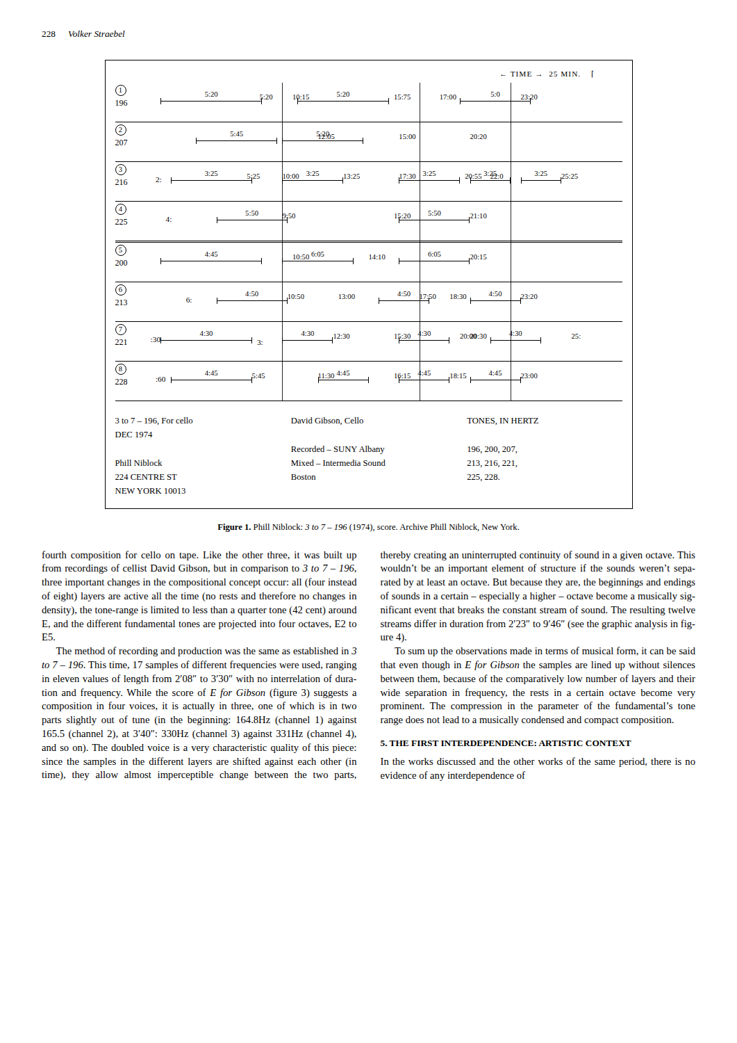228 Volker Straebel
← TIME → 25 MIN. ⌈
1 196
5:20
5:20
5:20
10:15 15:75 17:00
5:0
23:20
2 207
5:45
5:20
12:05 15:00 20:20
3 216
2:
3:25
5:25
3:25
10:00 13:25
3:25
17:30
3:25
20:55 22:0
3:25
25:25
4 225
4:
5:50
9:50
5:50
15:20 21:10
5 200
4:45
6:05
10:50 14:10
6:05
20:15
6 213
6:
4:50
10:50 13:00
4:50
17:50 18:30
4:50
23:20
7 221
:30
4:30
3:
4:30
12:30
4:30
15:30 20:00 20:30
4:30
25:
8 228
:60
4:45
5:45
4:45
11:30
4:45
16:15 18:15
4:45
23:00
3 to 7 – 196, For cello
DEC 1974
Phill Niblock
224 CENTRE ST
NEW YORK 10013
David Gibson, Cello
Recorded – SUNY Albany
Mixed – Intermedia Sound
Boston
TONES, IN HERTZ
196, 200, 207,
213, 216, 221,
225, 228.
Figure 1. Phill Niblock: 3 to 7 – 196 (1974), score. Archive Phill Niblock, New York.
fourth composition for cello on tape. Like the other three, it was built up from recordings of cellist David Gibson, but in comparison to 3 to 7 – 196, three important changes in the compositional concept occur: all (four instead of eight) layers are active all the time (no rests and therefore no changes in density), the tone-range is limited to less than a quarter tone (42 cent) around E, and the different fundamental tones are projected into four octaves, E2 to E5.
The method of recording and production was the same as established in 3 to 7 – 196. This time, 17 samples of different frequencies were used, ranging in eleven values of length from 2′08″ to 3′30″ with no interrelation of duration and frequency. While the score of E for Gibson (figure 3) suggests a composition in four voices, it is actually in three, one of which is in two parts slightly out of tune (in the beginning: 164.8Hz (channel 1) against 165.5 (channel 2), at 3′40″: 330Hz (channel 3) against 331Hz (channel 4), and so on). The doubled voice is a very characteristic quality of this piece: since the samples in the different layers are shifted against each other (in time), they allow almost imperceptible change between the two parts, thereby creating an uninterrupted continuity of sound in a given octave. This wouldn’t be an important element of structure if the sounds weren’t separated by at least an octave. But because they are, the beginnings and endings of sounds in a certain – especially a higher – octave become a musically significant event that breaks the constant stream of sound. The resulting twelve streams differ in duration from 2′23″ to 9′46″ (see the graphic analysis in figure 4).
To sum up the observations made in terms of musical form, it can be said that even though in E for Gibson the samples are lined up without silences between them, because of the comparatively low number of layers and their wide separation in frequency, the rests in a certain octave become very prominent. The compression in the parameter of the fundamental’s tone range does not lead to a musically condensed and compact composition.
5. The first interdependence: artistic context
In the works discussed and the other works of the same period, there is no evidence of any interdependence of